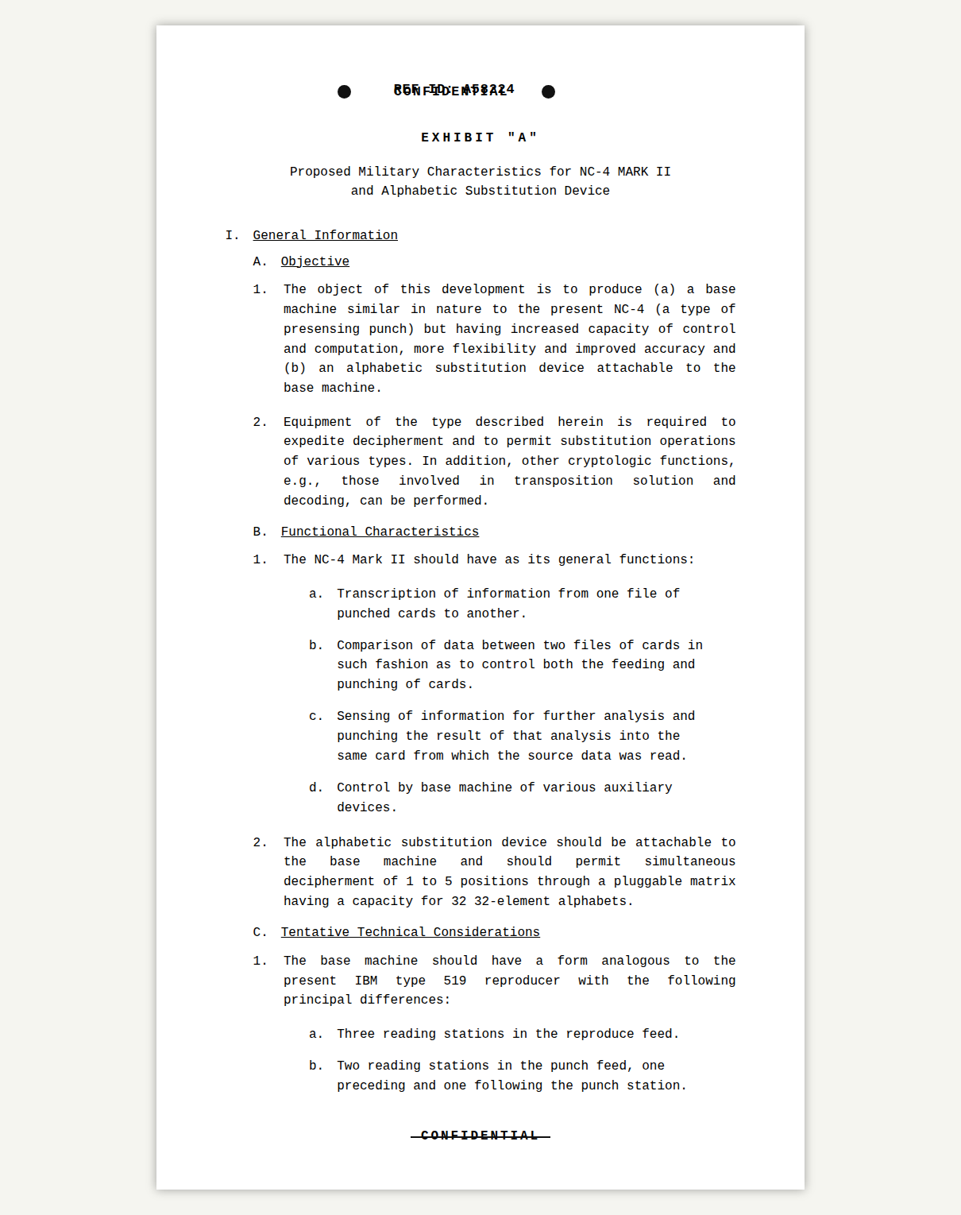REF ID: A58224 CONFIDENTIAL
EXHIBIT "A"
Proposed Military Characteristics for NC-4 MARK II
and Alphabetic Substitution Device
I.
General Information
A.
Objective
1.
The object of this development is to produce (a) a base machine similar in nature to the present NC-4 (a type of presensing punch) but having increased capacity of control and computation, more flexibility and improved accuracy and (b) an alphabetic substitution device attachable to the base machine.
2.
Equipment of the type described herein is required to expedite decipherment and to permit substitution operations of various types. In addition, other cryptologic functions, e.g., those involved in transposition solution and decoding, can be performed.
B.
Functional Characteristics
1.
The NC-4 Mark II should have as its general functions:
a. Transcription of information from one file of punched cards to another.
b. Comparison of data between two files of cards in such fashion as to control both the feeding and punching of cards.
c. Sensing of information for further analysis and punching the result of that analysis into the same card from which the source data was read.
d. Control by base machine of various auxiliary devices.
2.
The alphabetic substitution device should be attachable to the base machine and should permit simultaneous decipherment of 1 to 5 positions through a pluggable matrix having a capacity for 32 32-element alphabets.
C.
Tentative Technical Considerations
1.
The base machine should have a form analogous to the present IBM type 519 reproducer with the following principal differences:
a. Three reading stations in the reproduce feed.
b. Two reading stations in the punch feed, one preceding and one following the punch station.
CONFIDENTIAL